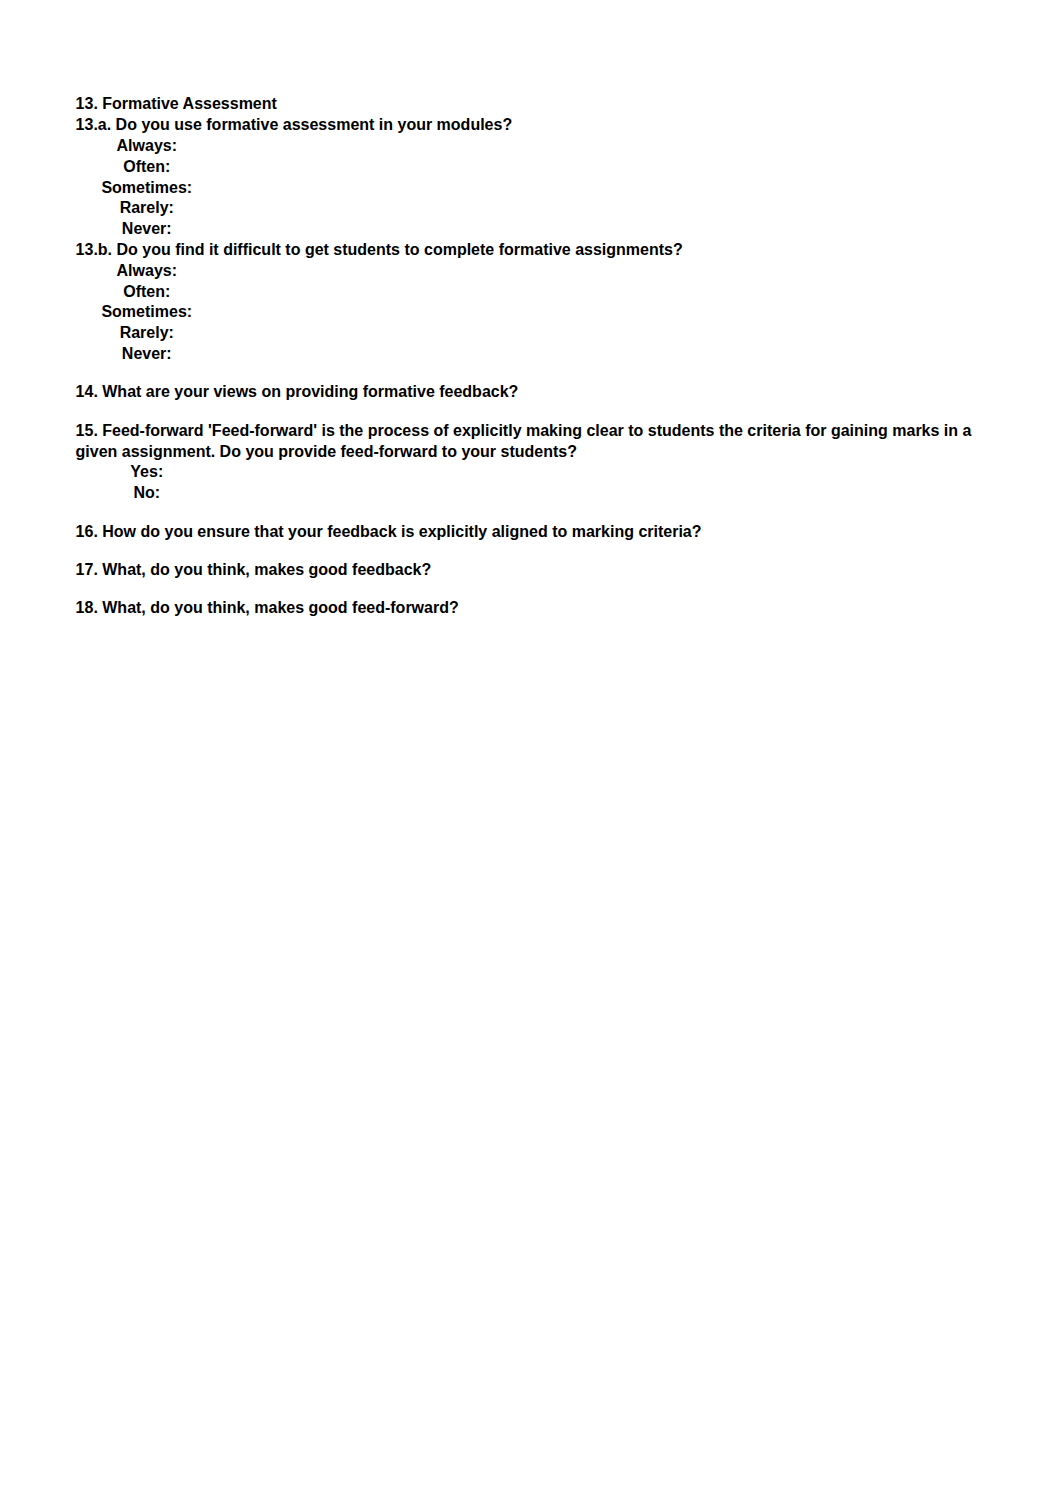13. Formative Assessment
13.a. Do you use formative assessment in your modules?
Always:
Often:
Sometimes:
Rarely:
Never:
13.b. Do you find it difficult to get students to complete formative assignments?
Always:
Often:
Sometimes:
Rarely:
Never:
14. What are your views on providing formative feedback?
15. Feed-forward 'Feed-forward' is the process of explicitly making clear to students the criteria for gaining marks in a given assignment. Do you provide feed-forward to your students?
Yes:
No:
16. How do you ensure that your feedback is explicitly aligned to marking criteria?
17. What, do you think, makes good feedback?
18. What, do you think, makes good feed-forward?